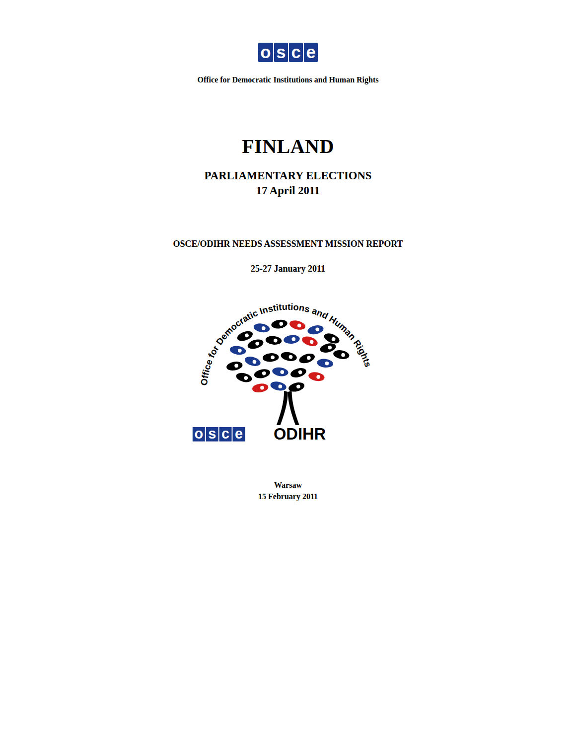osce
Office for Democratic Institutions and Human Rights
FINLAND
PARLIAMENTARY ELECTIONS
17 April 2011
OSCE/ODIHR NEEDS ASSESSMENT MISSION REPORT
25-27 January 2011
Office for Democratic Institutions and Human Rights o s c e ODIHR
Warsaw
15 February 2011